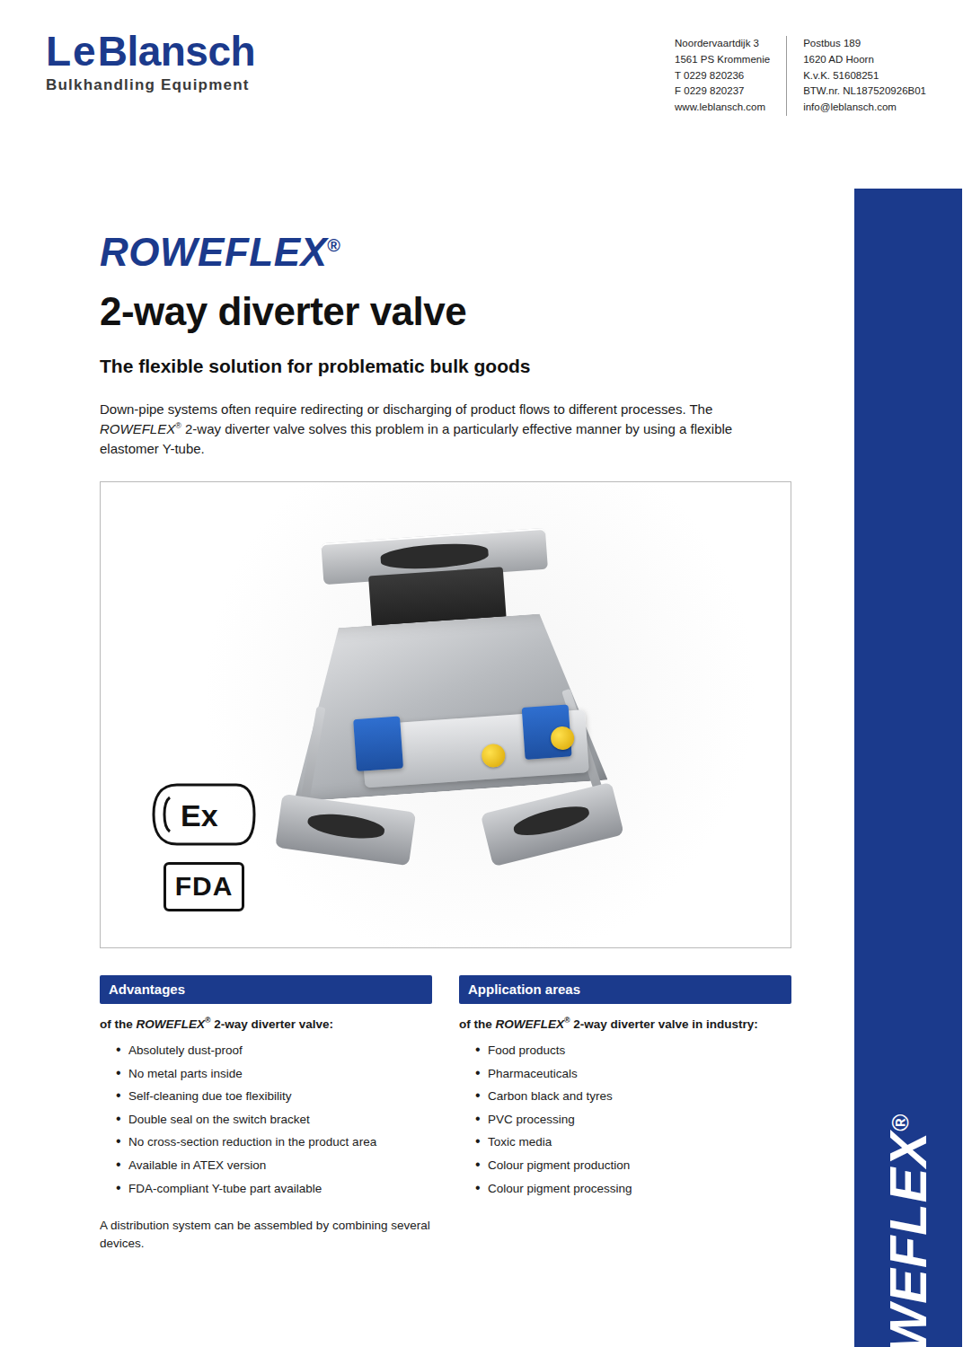Le Blansch
Bulkhandling Equipment
Noordervaartdijk 3
1561 PS Krommenie
T 0229 820236
F 0229 820237
www.leblansch.com
Postbus 189
1620 AD Hoorn
K.v.K. 51608251
BTW.nr. NL187520926B01
info@leblansch.com
ROWEFLEX®
ROWEFLEX®
2-way diverter valve
The flexible solution for problematic bulk goods
Down-pipe systems often require redirecting or discharging of product flows to different processes. The ROWEFLEX® 2-way diverter valve solves this problem in a particularly effective manner by using a flexible elastomer Y-tube.
Ex
FDA
Advantages
of the ROWEFLEX® 2-way diverter valve:
Absolutely dust-proof
No metal parts inside
Self-cleaning due toe flexibility
Double seal on the switch bracket
No cross-section reduction in the product area
Available in ATEX version
FDA-compliant Y-tube part available
A distribution system can be assembled by combining several devices.
Application areas
of the ROWEFLEX® 2-way diverter valve in industry:
Food products
Pharmaceuticals
Carbon black and tyres
PVC processing
Toxic media
Colour pigment production
Colour pigment processing